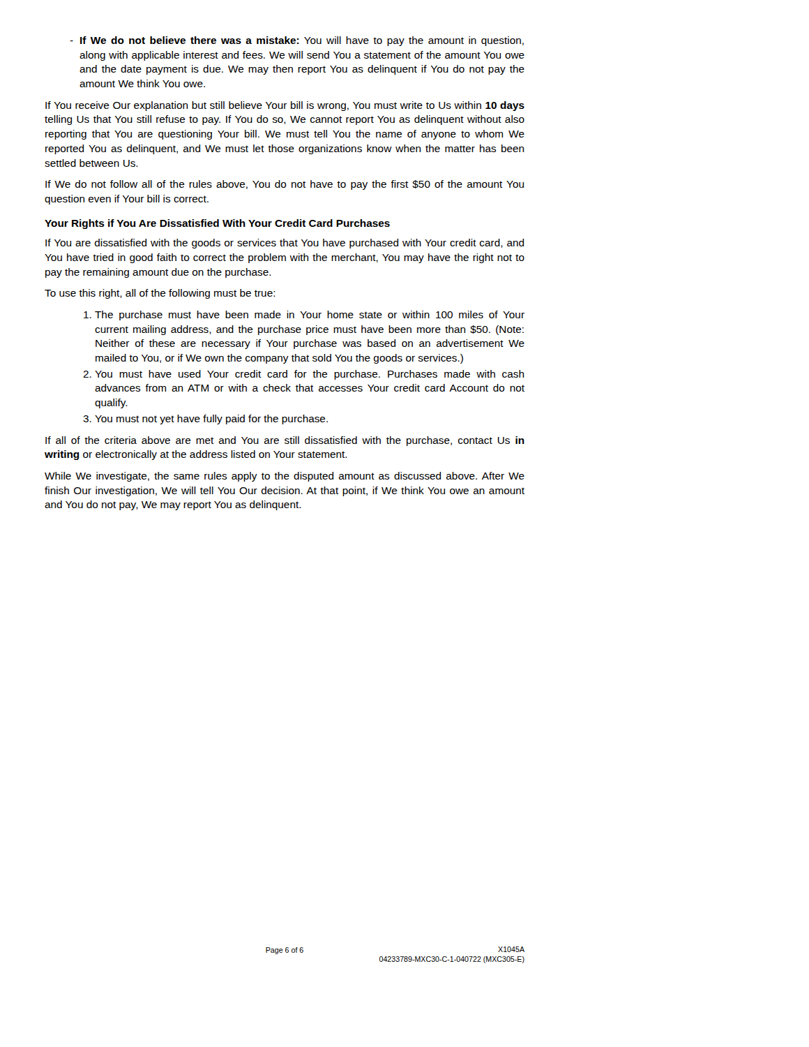- If We do not believe there was a mistake: You will have to pay the amount in question, along with applicable interest and fees. We will send You a statement of the amount You owe and the date payment is due. We may then report You as delinquent if You do not pay the amount We think You owe.
If You receive Our explanation but still believe Your bill is wrong, You must write to Us within 10 days telling Us that You still refuse to pay. If You do so, We cannot report You as delinquent without also reporting that You are questioning Your bill. We must tell You the name of anyone to whom We reported You as delinquent, and We must let those organizations know when the matter has been settled between Us.
If We do not follow all of the rules above, You do not have to pay the first $50 of the amount You question even if Your bill is correct.
Your Rights if You Are Dissatisfied With Your Credit Card Purchases
If You are dissatisfied with the goods or services that You have purchased with Your credit card, and You have tried in good faith to correct the problem with the merchant, You may have the right not to pay the remaining amount due on the purchase.
To use this right, all of the following must be true:
The purchase must have been made in Your home state or within 100 miles of Your current mailing address, and the purchase price must have been more than $50. (Note: Neither of these are necessary if Your purchase was based on an advertisement We mailed to You, or if We own the company that sold You the goods or services.)
You must have used Your credit card for the purchase. Purchases made with cash advances from an ATM or with a check that accesses Your credit card Account do not qualify.
You must not yet have fully paid for the purchase.
If all of the criteria above are met and You are still dissatisfied with the purchase, contact Us in writing or electronically at the address listed on Your statement.
While We investigate, the same rules apply to the disputed amount as discussed above. After We finish Our investigation, We will tell You Our decision. At that point, if We think You owe an amount and You do not pay, We may report You as delinquent.
Page 6 of 6
X1045A
04233789-MXC30-C-1-040722 (MXC305-E)